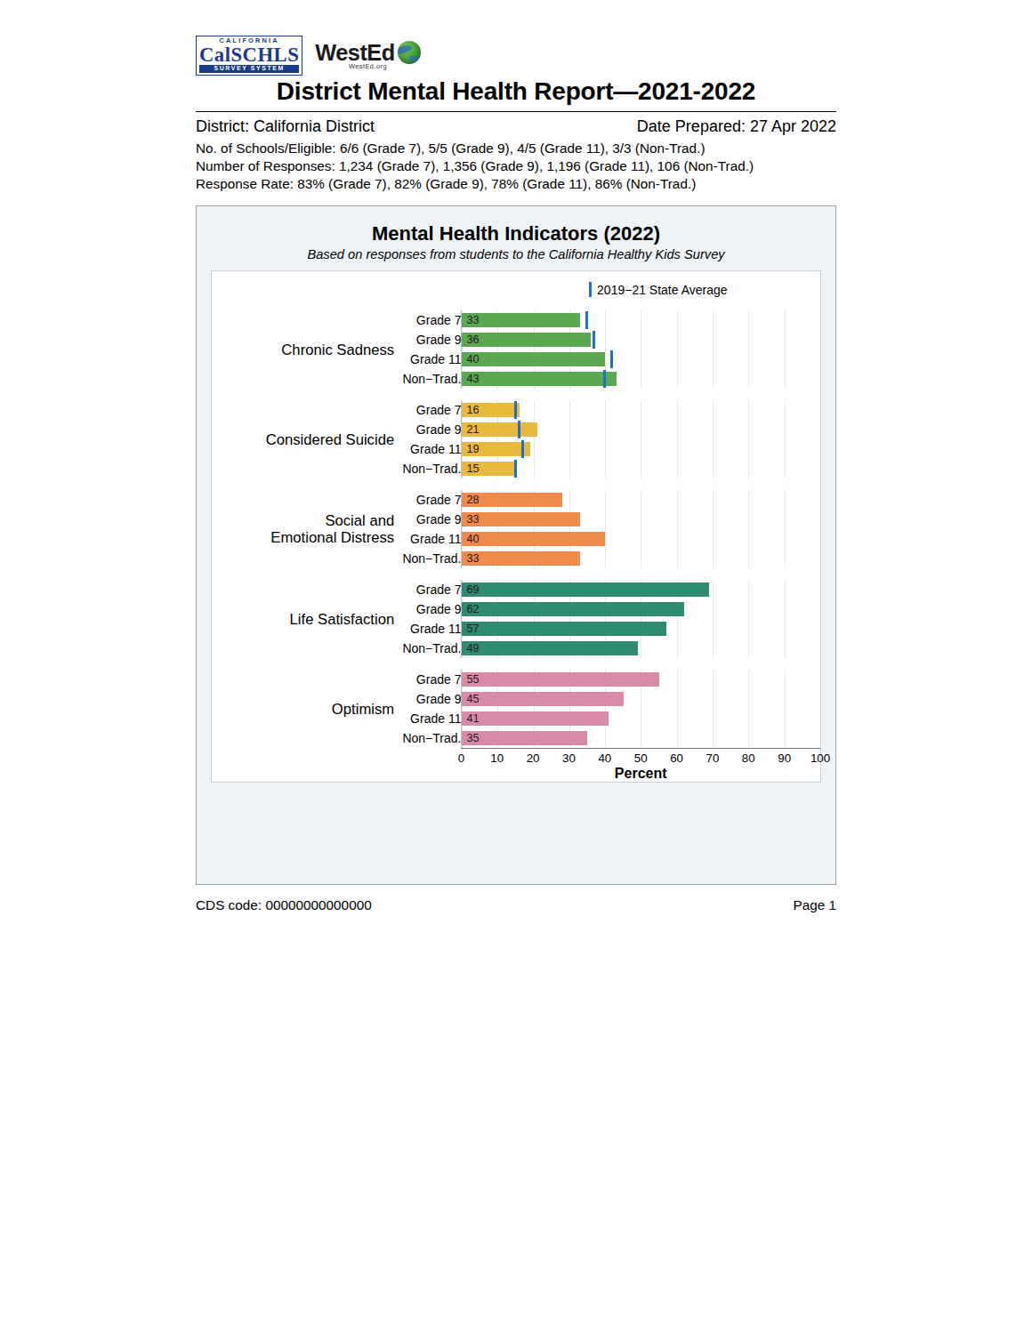CALIFORNIA
CalSCHLS
SURVEY SYSTEM
WestEd
WestEd.org
District Mental Health Report—2021-2022
District: California District
Date Prepared: 27 Apr 2022
No. of Schools/Eligible: 6/6 (Grade 7), 5/5 (Grade 9), 4/5 (Grade 11), 3/3 (Non-Trad.)
Number of Responses: 1,234 (Grade 7), 1,356 (Grade 9), 1,196 (Grade 11), 106 (Non-Trad.)
Response Rate: 83% (Grade 7), 82% (Grade 9), 78% (Grade 11), 86% (Non-Trad.)
Mental Health Indicators (2022)
Based on responses from students to the California Healthy Kids Survey
2019−21 State Average
| Chronic Sadness | Grade 7 | 33 |
| Grade 9 | 36 |
| Grade 11 | 40 |
| Non−Trad. | 43 |
| Considered Suicide | Grade 7 | 16 |
| Grade 9 | 21 |
| Grade 11 | 19 |
| Non−Trad. | 15 |
| Social and Emotional Distress | Grade 7 | 28 |
| Grade 9 | 33 |
| Grade 11 | 40 |
| Non−Trad. | 33 |
| Life Satisfaction | Grade 7 | 69 |
| Grade 9 | 62 |
| Grade 11 | 57 |
| Non−Trad. | 49 |
| Optimism | Grade 7 | 55 |
| Grade 9 | 45 |
| Grade 11 | 41 |
| Non−Trad. | 35 |
| | | 0 10 20 30 40 50 60 70 80 90 100 Percent |
CDS code: 00000000000000
Page 1